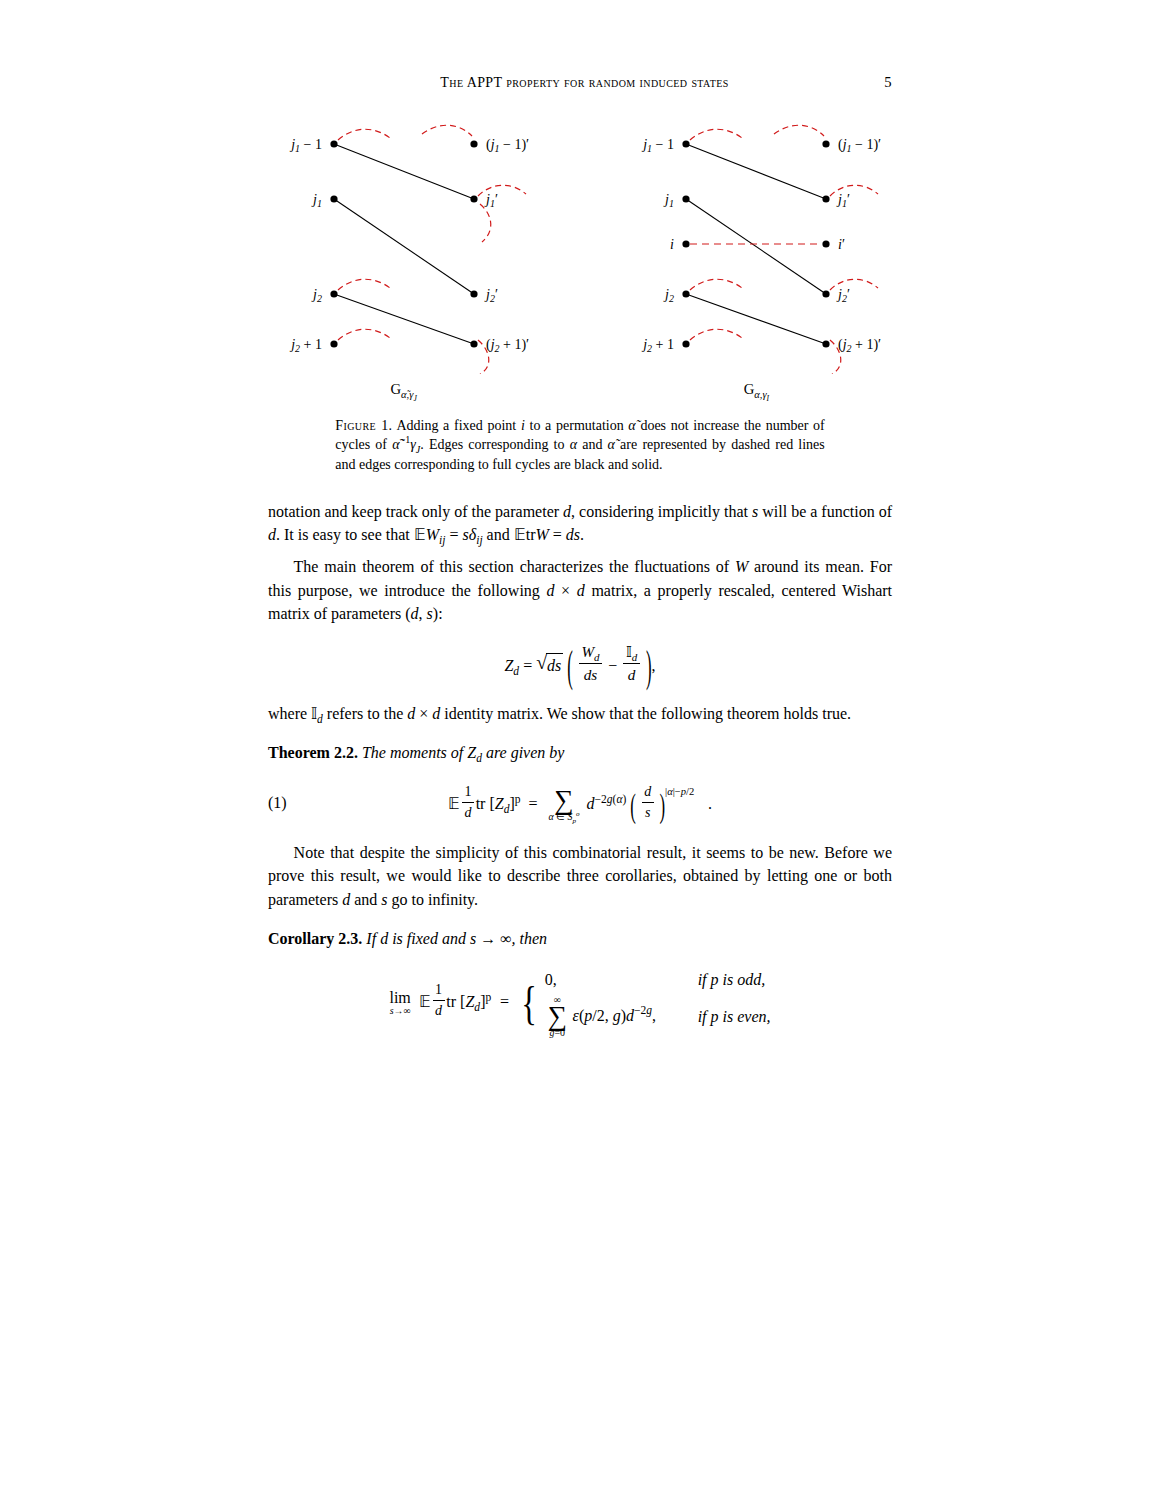The APPT property for random induced states 5
j1 − 1 j1 j2 j2 + 1 (j1 − 1)′ j1′ j2′ (j2 + 1)′
Gα̃,γJ
j1 − 1 j1 i j2 j2 + 1 (j1 − 1)′ j1′ i′ j2′ (j2 + 1)′
Gα,γI
Figure 1. Adding a fixed point i to a permutation α̃ does not increase the number of cycles of α̃−1γJ. Edges corresponding to α and α̃ are represented by dashed red lines and edges corresponding to full cycles are black and solid.
notation and keep track only of the parameter d, considering implicitly that s will be a function of d. It is easy to see that 𝔼Wij = sδij and 𝔼trW = ds.
The main theorem of this section characterizes the fluctuations of W around its mean. For this purpose, we introduce the following d × d matrix, a properly rescaled, centered Wishart matrix of parameters (d, s):
Zd = ds ( Wd ds − 𝕀d d ),
where 𝕀d refers to the d × d identity matrix. We show that the following theorem holds true.
Theorem 2.2. The moments of Zd are given by
(1)
𝔼 1 dtr [Zd]p = ∑ α ∈ Spo d−2g(α) ( ds )|α|−p/2 .
Note that despite the simplicity of this combinatorial result, it seems to be new. Before we prove this result, we would like to describe three corollaries, obtained by letting one or both parameters d and s go to infinity.
Corollary 2.3. If d is fixed and s → ∞, then
lim s→∞ 𝔼 1 dtr [Zd]p = {
| 0, | if p is odd, |
| ∞ ∑ g =0 ε ( p /2, g ) d −2 g , | if p is even, |